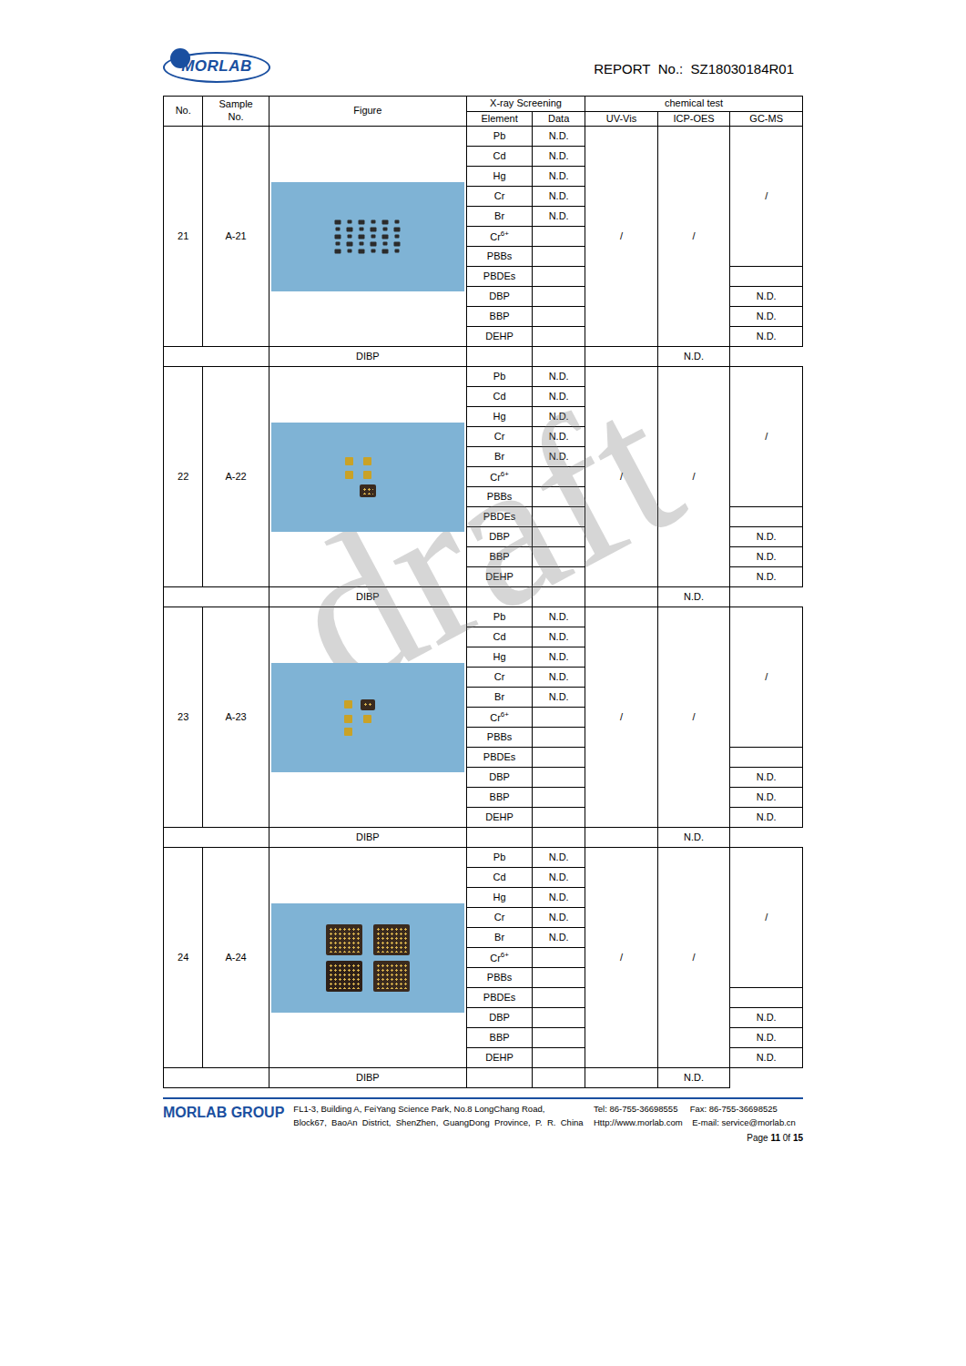draft
MORLAB
REPORT No.: SZ18030184R01
| No. | Sample No. | Figure | X-ray Screening | chemical test |
| --- | --- | --- | --- | --- |
| Element | Data | UV-Vis | ICP-OES | GC-MS |
| 21 | A-21 | | Pb | N.D. | / | / | / |
| Cd | N.D. |
| Hg | N.D. |
| Cr | N.D. |
| Br | N.D. |
| Cr 6+ | |
| PBBs | |
| PBDEs | | |
| DBP | | N.D. |
| BBP | | N.D. |
| DEHP | | N.D. |
| | DIBP | | | | N.D. |
| 22 | A-22 | | Pb | N.D. | / | / | / |
| Cd | N.D. |
| Hg | N.D. |
| Cr | N.D. |
| Br | N.D. |
| Cr 6+ | |
| PBBs | |
| PBDEs | | |
| DBP | | N.D. |
| BBP | | N.D. |
| DEHP | | N.D. |
| | DIBP | | | | N.D. |
| 23 | A-23 | | Pb | N.D. | / | / | / |
| Cd | N.D. |
| Hg | N.D. |
| Cr | N.D. |
| Br | N.D. |
| Cr 6+ | |
| PBBs | |
| PBDEs | | |
| DBP | | N.D. |
| BBP | | N.D. |
| DEHP | | N.D. |
| | DIBP | | | | N.D. |
| 24 | A-24 | | Pb | N.D. | / | / | / |
| Cd | N.D. |
| Hg | N.D. |
| Cr | N.D. |
| Br | N.D. |
| Cr 6+ | |
| PBBs | |
| PBDEs | | |
| DBP | | N.D. |
| BBP | | N.D. |
| DEHP | | N.D. |
| | DIBP | | | | N.D. |
MORLAB GROUP
FL1-3, Building A, FeiYang Science Park, No.8 LongChang Road,
Block67, BaoAn District, ShenZhen, GuangDong Province, P. R. China
Tel: 86-755-36698555 Fax: 86-755-36698525
Http://www.morlab.com E-mail: service@morlab.cn
Page 11 0f 15